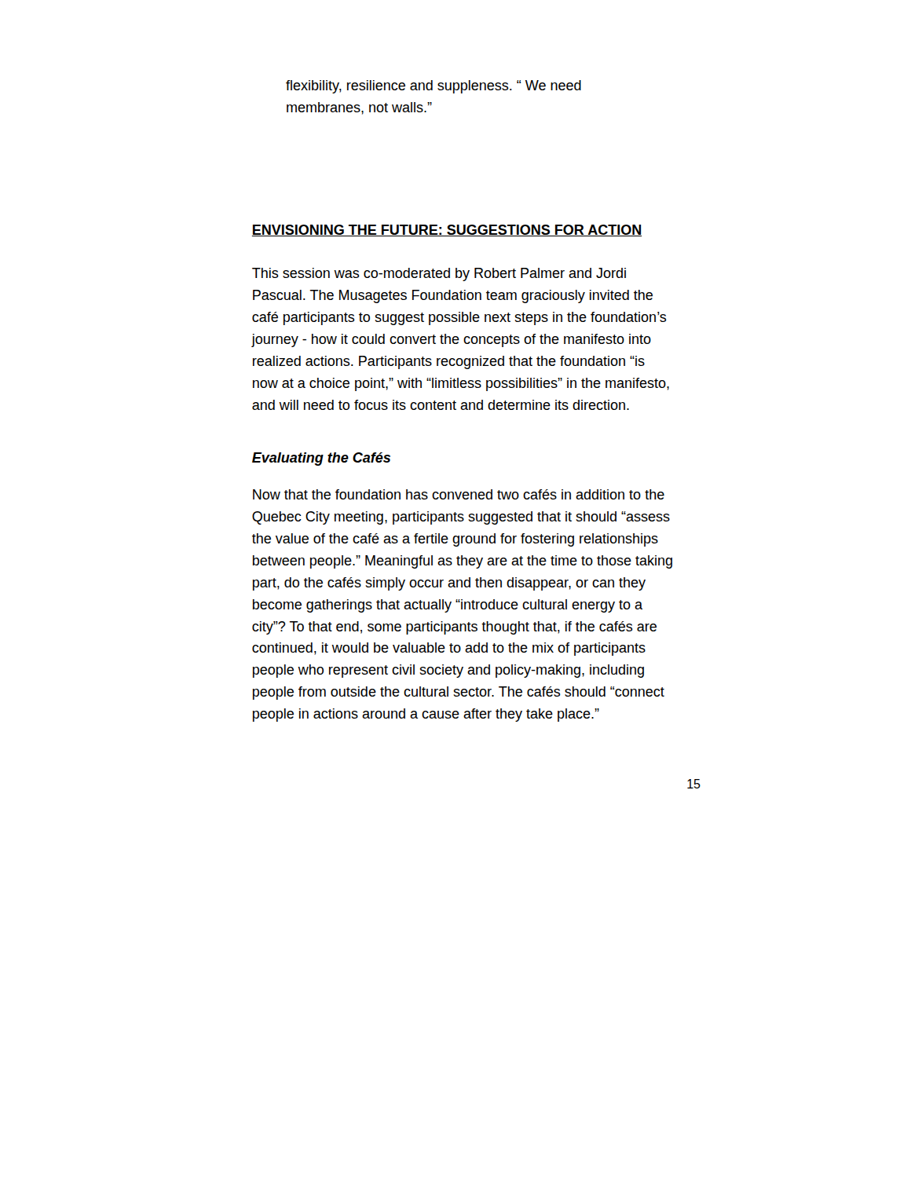flexibility, resilience and suppleness. “ We need membranes, not walls.”
ENVISIONING THE FUTURE: SUGGESTIONS FOR ACTION
This session was co-moderated by Robert Palmer and Jordi Pascual. The Musagetes Foundation team graciously invited the café participants to suggest possible next steps in the foundation’s journey - how it could convert the concepts of the manifesto into realized actions. Participants recognized that the foundation “is now at a choice point,” with “limitless possibilities” in the manifesto, and will need to focus its content and determine its direction.
Evaluating the Cafés
Now that the foundation has convened two cafés in addition to the Quebec City meeting, participants suggested that it should “assess the value of the café as a fertile ground for fostering relationships between people.” Meaningful as they are at the time to those taking part, do the cafés simply occur and then disappear, or can they become gatherings that actually “introduce cultural energy to a city”? To that end, some participants thought that, if the cafés are continued, it would be valuable to add to the mix of participants people who represent civil society and policy-making, including people from outside the cultural sector. The cafés should “connect people in actions around a cause after they take place.”
15